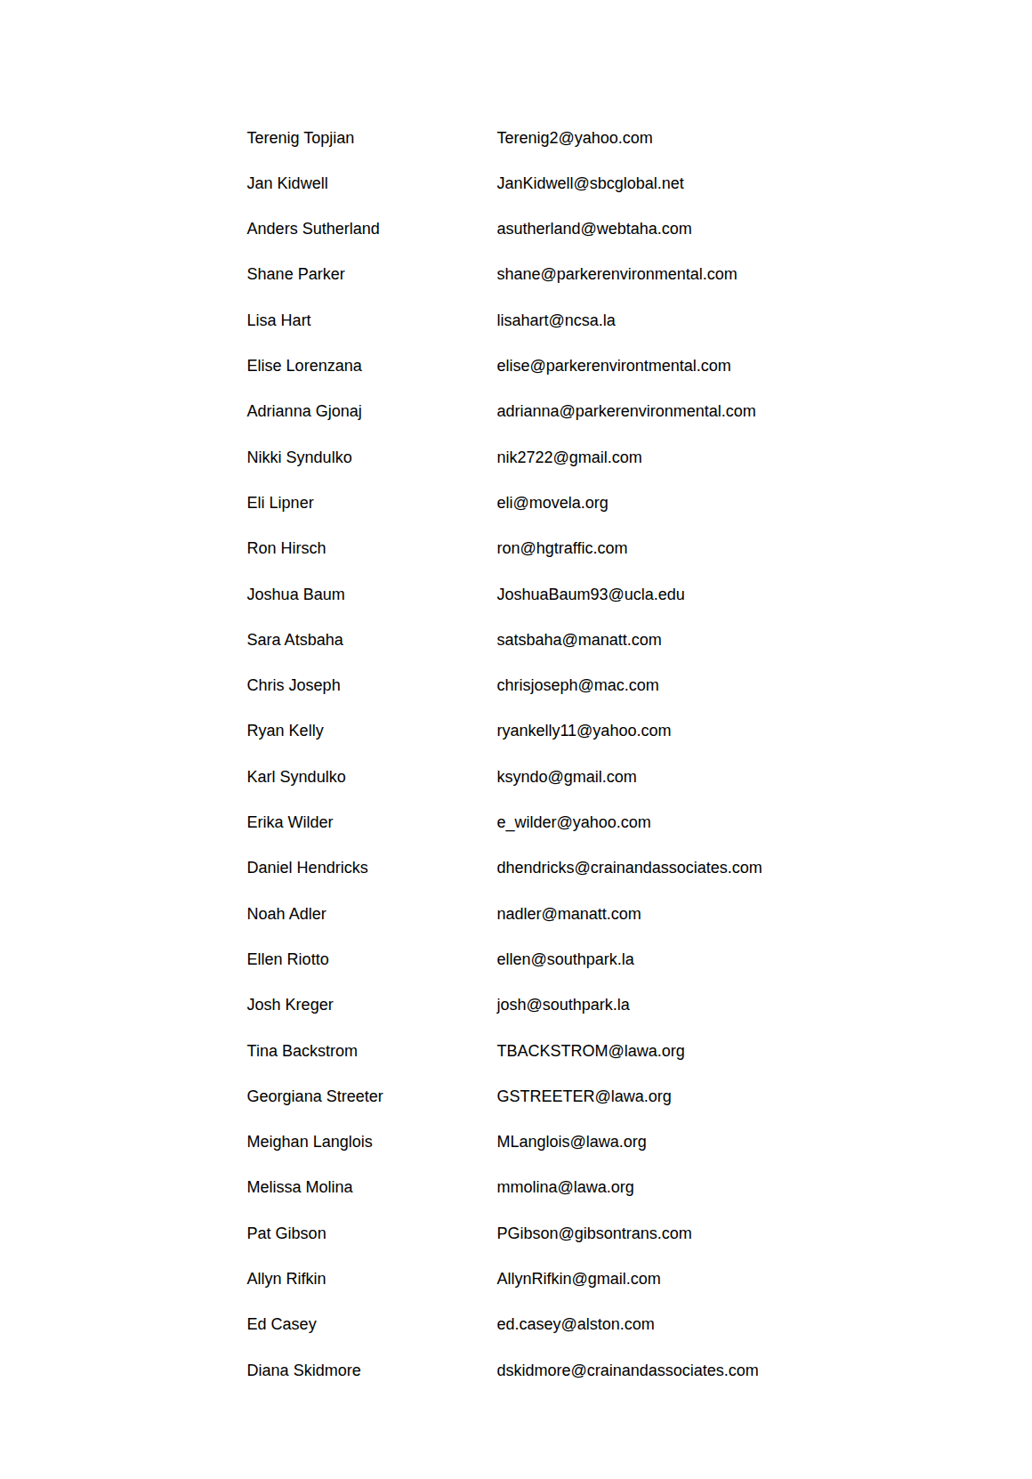| Terenig Topjian Jan Kidwell Anders Sutherland Shane Parker Lisa Hart Elise Lorenzana Adrianna Gjonaj Nikki Syndulko Eli Lipner Ron Hirsch Joshua Baum Sara Atsbaha Chris Joseph Ryan Kelly Karl Syndulko Erika Wilder Daniel Hendricks Noah Adler Ellen Riotto Josh Kreger Tina Backstrom Georgiana Streeter Meighan Langlois Melissa Molina Pat Gibson Allyn Rifkin Ed Casey Diana Skidmore | Terenig2@yahoo.com JanKidwell@sbcglobal.net asutherland@webtaha.com shane@parkerenvironmental.com lisahart@ncsa.la elise@parkerenvirontmental.com adrianna@parkerenvironmental.com nik2722@gmail.com eli@movela.org ron@hgtraffic.com JoshuaBaum93@ucla.edu satsbaha@manatt.com chrisjoseph@mac.com ryankelly11@yahoo.com ksyndo@gmail.com e_wilder@yahoo.com dhendricks@crainandassociates.com nadler@manatt.com ellen@southpark.la josh@southpark.la TBACKSTROM@lawa.org GSTREETER@lawa.org MLanglois@lawa.org mmolina@lawa.org PGibson@gibsontrans.com AllynRifkin@gmail.com ed.casey@alston.com dskidmore@crainandassociates.com |